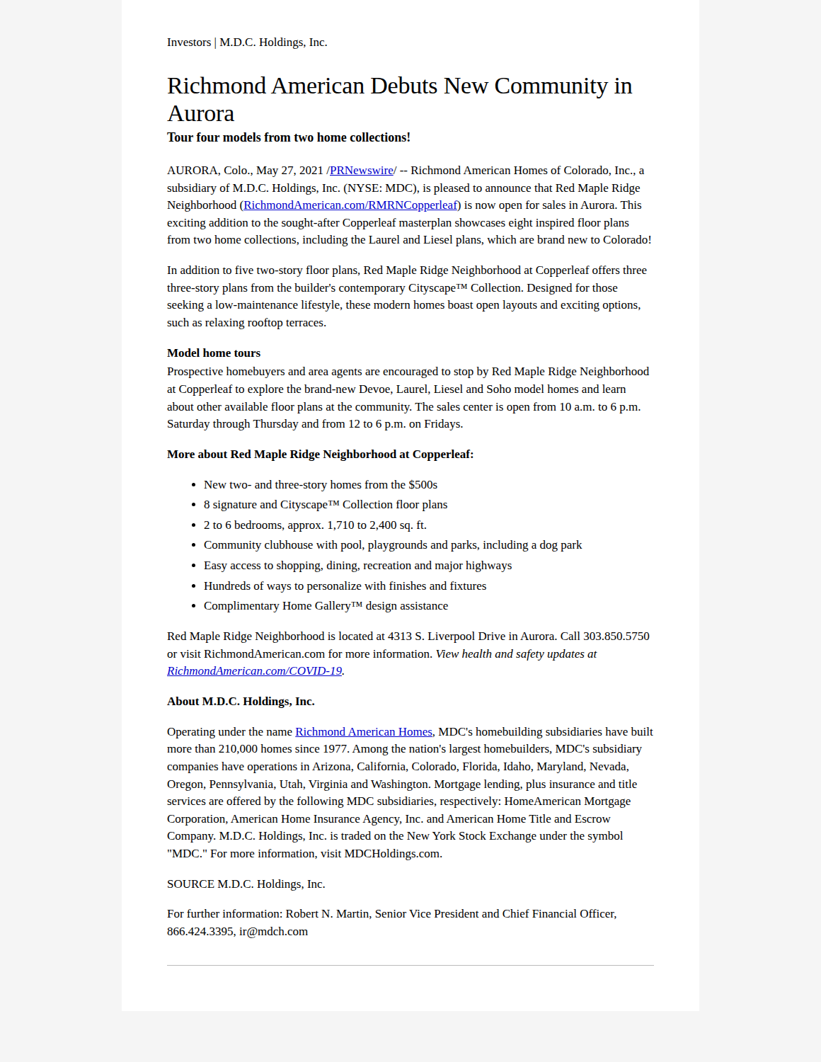Investors | M.D.C. Holdings, Inc.
Richmond American Debuts New Community in Aurora
Tour four models from two home collections!
AURORA, Colo., May 27, 2021 /PRNewswire/ -- Richmond American Homes of Colorado, Inc., a subsidiary of M.D.C. Holdings, Inc. (NYSE: MDC), is pleased to announce that Red Maple Ridge Neighborhood (RichmondAmerican.com/RMRNCopperleaf) is now open for sales in Aurora. This exciting addition to the sought-after Copperleaf masterplan showcases eight inspired floor plans from two home collections, including the Laurel and Liesel plans, which are brand new to Colorado!
In addition to five two-story floor plans, Red Maple Ridge Neighborhood at Copperleaf offers three three-story plans from the builder's contemporary Cityscape™ Collection. Designed for those seeking a low-maintenance lifestyle, these modern homes boast open layouts and exciting options, such as relaxing rooftop terraces.
Model home tours
Prospective homebuyers and area agents are encouraged to stop by Red Maple Ridge Neighborhood at Copperleaf to explore the brand-new Devoe, Laurel, Liesel and Soho model homes and learn about other available floor plans at the community. The sales center is open from 10 a.m. to 6 p.m. Saturday through Thursday and from 12 to 6 p.m. on Fridays.
More about Red Maple Ridge Neighborhood at Copperleaf:
New two- and three-story homes from the $500s
8 signature and Cityscape™ Collection floor plans
2 to 6 bedrooms, approx. 1,710 to 2,400 sq. ft.
Community clubhouse with pool, playgrounds and parks, including a dog park
Easy access to shopping, dining, recreation and major highways
Hundreds of ways to personalize with finishes and fixtures
Complimentary Home Gallery™ design assistance
Red Maple Ridge Neighborhood is located at 4313 S. Liverpool Drive in Aurora. Call 303.850.5750 or visit RichmondAmerican.com for more information. View health and safety updates at RichmondAmerican.com/COVID-19.
About M.D.C. Holdings, Inc.
Operating under the name Richmond American Homes, MDC's homebuilding subsidiaries have built more than 210,000 homes since 1977. Among the nation's largest homebuilders, MDC's subsidiary companies have operations in Arizona, California, Colorado, Florida, Idaho, Maryland, Nevada, Oregon, Pennsylvania, Utah, Virginia and Washington. Mortgage lending, plus insurance and title services are offered by the following MDC subsidiaries, respectively: HomeAmerican Mortgage Corporation, American Home Insurance Agency, Inc. and American Home Title and Escrow Company. M.D.C. Holdings, Inc. is traded on the New York Stock Exchange under the symbol "MDC." For more information, visit MDCHoldings.com.
SOURCE M.D.C. Holdings, Inc.
For further information: Robert N. Martin, Senior Vice President and Chief Financial Officer, 866.424.3395, ir@mdch.com